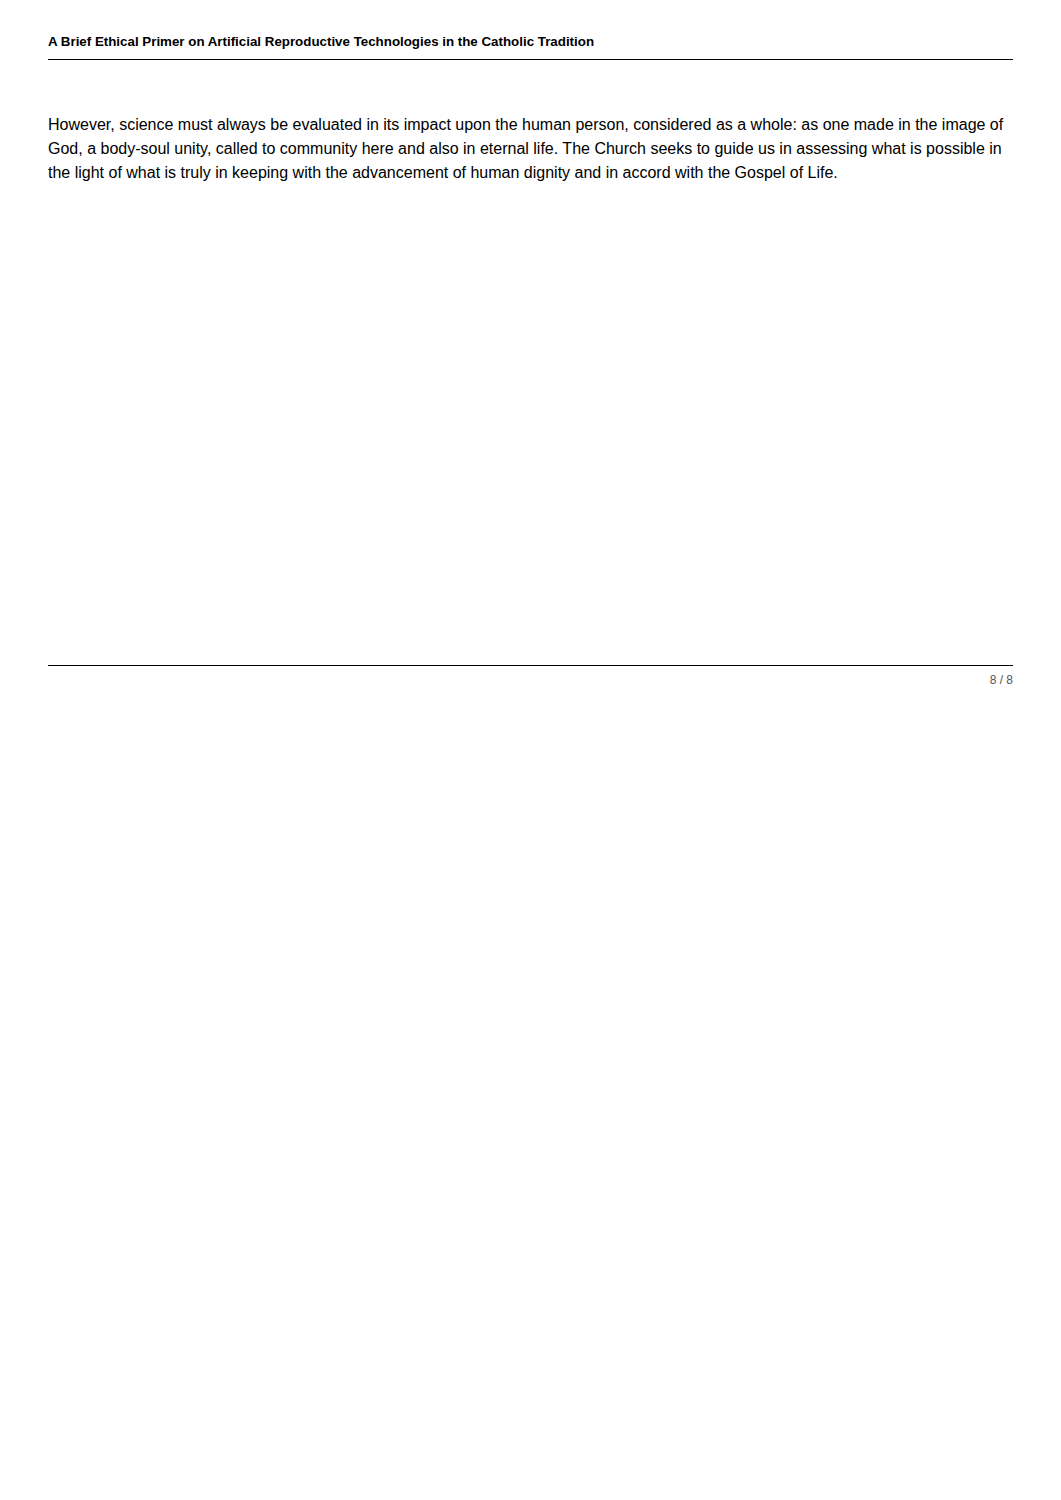A Brief Ethical Primer on Artificial Reproductive Technologies in the Catholic Tradition
However, science must always be evaluated in its impact upon the human person, considered as a whole: as one made in the image of God, a body-soul unity, called to community here and also in eternal life. The Church seeks to guide us in assessing what is possible in the light of what is truly in keeping with the advancement of human dignity and in accord with the Gospel of Life.
8 / 8